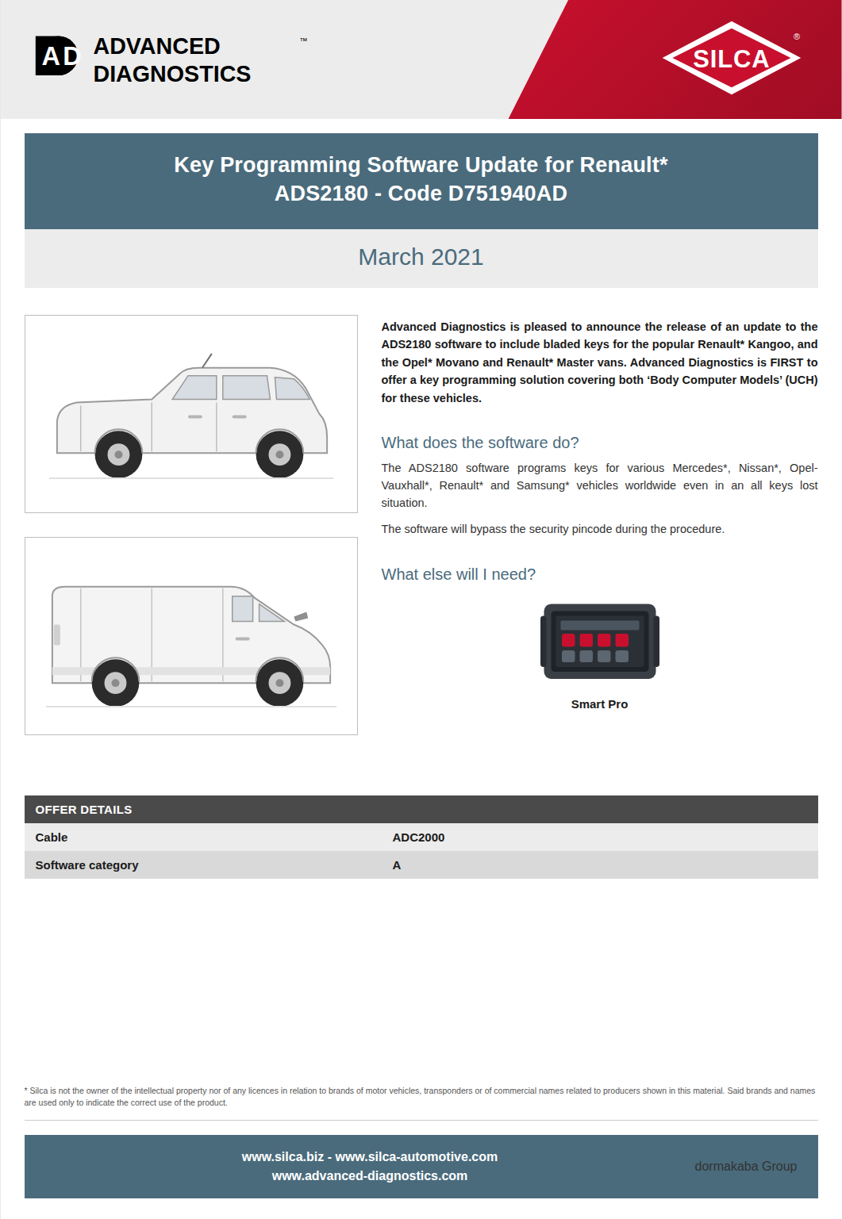A D ADVANCED DIAGNOSTICS ™
SILCA ®
Key Programming Software Update for Renault*
ADS2180 - Code D751940AD
March 2021
Advanced Diagnostics is pleased to announce the release of an update to the ADS2180 software to include bladed keys for the popular Renault* Kangoo, and the Opel* Movano and Renault* Master vans. Advanced Diagnostics is FIRST to offer a key programming solution covering both ‘Body Computer Models’ (UCH) for these vehicles.
What does the software do?
The ADS2180 software programs keys for various Mercedes*, Nissan*, Opel-Vauxhall*, Renault* and Samsung* vehicles worldwide even in an all keys lost situation.
The software will bypass the security pincode during the procedure.
What else will I need?
Smart Pro
| OFFER DETAILS |
| --- |
| Cable | ADC2000 |
| Software category | A |
* Silca is not the owner of the intellectual property nor of any licences in relation to brands of motor vehicles, transponders or of commercial names related to producers shown in this material. Said brands and names are used only to indicate the correct use of the product.
www.silca.biz - www.silca-automotive.com
www.advanced-diagnostics.com
SILCA ® ilco ® A D ADVANCED DIAGNOSTICS ®
dormakaba Group